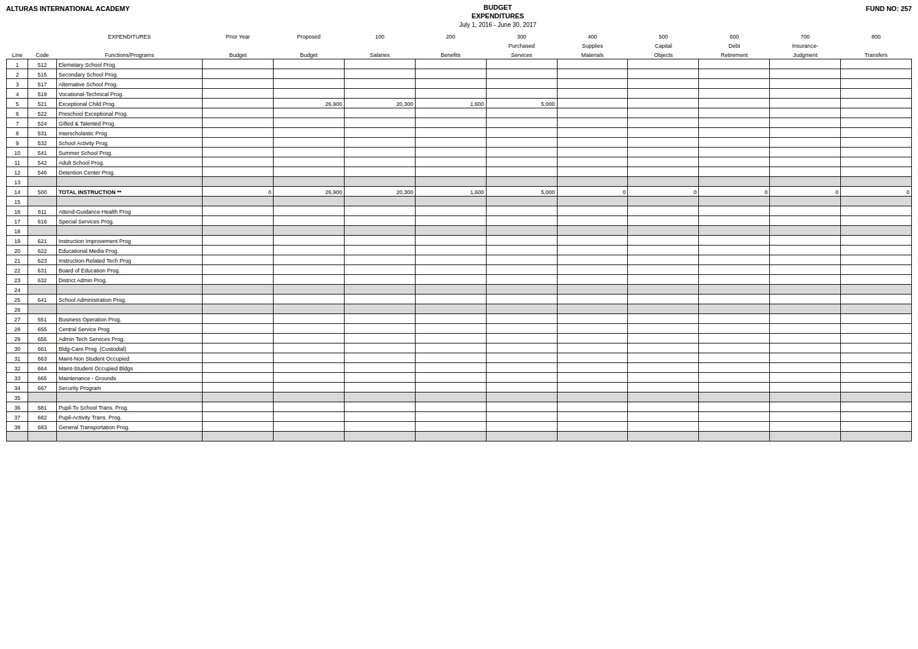ALTURAS INTERNATIONAL ACADEMY
BUDGET
EXPENDITURES
July 1, 2016 - June 30, 2017
FUND NO: 257
| | | EXPENDITURES | Prior Year | Proposed | 100 | 200 | 300 | 400 | 500 | 600 | 700 | 800 |
| --- | --- | --- | --- | --- | --- | --- | --- | --- | --- | --- | --- | --- |
| | | | | | | | Purchased | Supplies | Capital | Debt | Insurance- | |
| Line | Code | Functions/Programs | Budget | Budget | Salaries | Benefits | Services | Materials | Objects | Retirement | Judgment | Transfers |
| 1 | 512 | Elemetary School Prog. | | | | | | | | | | |
| 2 | 515 | Secondary School Prog. | | | | | | | | | | |
| 3 | 517 | Alternative School Prog. | | | | | | | | | | |
| 4 | 519 | Vocational-Technical Prog. | | | | | | | | | | |
| 5 | 521 | Exceptional Child Prog. | | 26,900 | 20,300 | 1,600 | 5,000 | | | | | |
| 6 | 522 | Preschool Exceptional Prog. | | | | | | | | | | |
| 7 | 524 | Gifted & Talented Prog. | | | | | | | | | | |
| 8 | 531 | Interscholastic Prog. | | | | | | | | | | |
| 9 | 532 | School Activity Prog. | | | | | | | | | | |
| 10 | 541 | Summer School Prog. | | | | | | | | | | |
| 11 | 542 | Adult School Prog. | | | | | | | | | | |
| 12 | 546 | Detention Center Prog. | | | | | | | | | | |
| 13 | | | | | | | | | | | | |
| 14 | 500 | TOTAL INSTRUCTION ** | 0 | 26,900 | 20,300 | 1,600 | 5,000 | 0 | 0 | 0 | 0 | 0 |
| 15 | | | | | | | | | | | | |
| 16 | 611 | Attend-Guidance-Health Prog | | | | | | | | | | |
| 17 | 616 | Special Services Prog. | | | | | | | | | | |
| 18 | | | | | | | | | | | | |
| 19 | 621 | Instruction Improvement Prog | | | | | | | | | | |
| 20 | 622 | Educational Media Prog. | | | | | | | | | | |
| 21 | 623 | Instruction-Related Tech Prog | | | | | | | | | | |
| 22 | 631 | Board of Education Prog. | | | | | | | | | | |
| 23 | 632 | District Admin Prog. | | | | | | | | | | |
| 24 | | | | | | | | | | | | |
| 25 | 641 | School Administration Prog. | | | | | | | | | | |
| 26 | | | | | | | | | | | | |
| 27 | 651 | Business Operation Prog. | | | | | | | | | | |
| 28 | 655 | Central Service Prog. | | | | | | | | | | |
| 29 | 656 | Admin Tech Services Prog. | | | | | | | | | | |
| 30 | 661 | Bldg-Care Prog. (Custodial) | | | | | | | | | | |
| 31 | 663 | Maint-Non Student Occupied | | | | | | | | | | |
| 32 | 664 | Maint-Student Occupied Bldgs | | | | | | | | | | |
| 33 | 665 | Maintenance - Grounds | | | | | | | | | | |
| 34 | 667 | Security Program | | | | | | | | | | |
| 35 | | | | | | | | | | | | |
| 36 | 681 | Pupil-To School Trans. Prog. | | | | | | | | | | |
| 37 | 682 | Pupil-Activity Trans. Prog. | | | | | | | | | | |
| 38 | 683 | General Transportation Prog. | | | | | | | | | | |